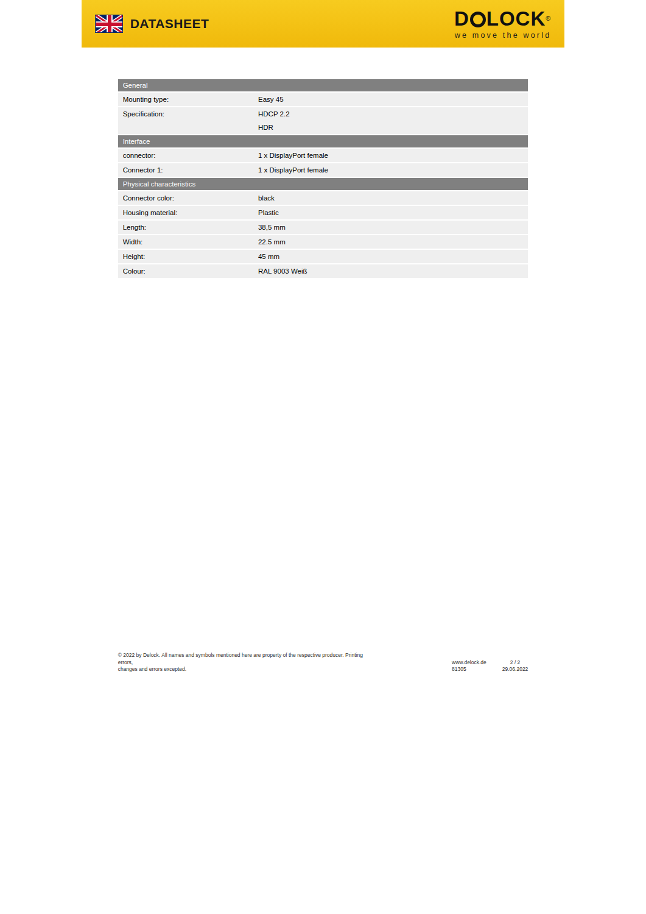DATASHEET
D LOCK®
we move the world
| General |
| Mounting type: | Easy 45 |
| Specification: | HDCP 2.2 |
| | HDR |
| Interface |
| connector: | 1 x DisplayPort female |
| Connector 1: | 1 x DisplayPort female |
| Physical characteristics |
| Connector color: | black |
| Housing material: | Plastic |
| Length: | 38,5 mm |
| Width: | 22.5 mm |
| Height: | 45 mm |
| Colour: | RAL 9003 Weiß |
© 2022 by Delock. All names and symbols mentioned here are property of the respective producer. Printing errors,
changes and errors excepted.
www.delock.de
81305
2 / 2
29.06.2022